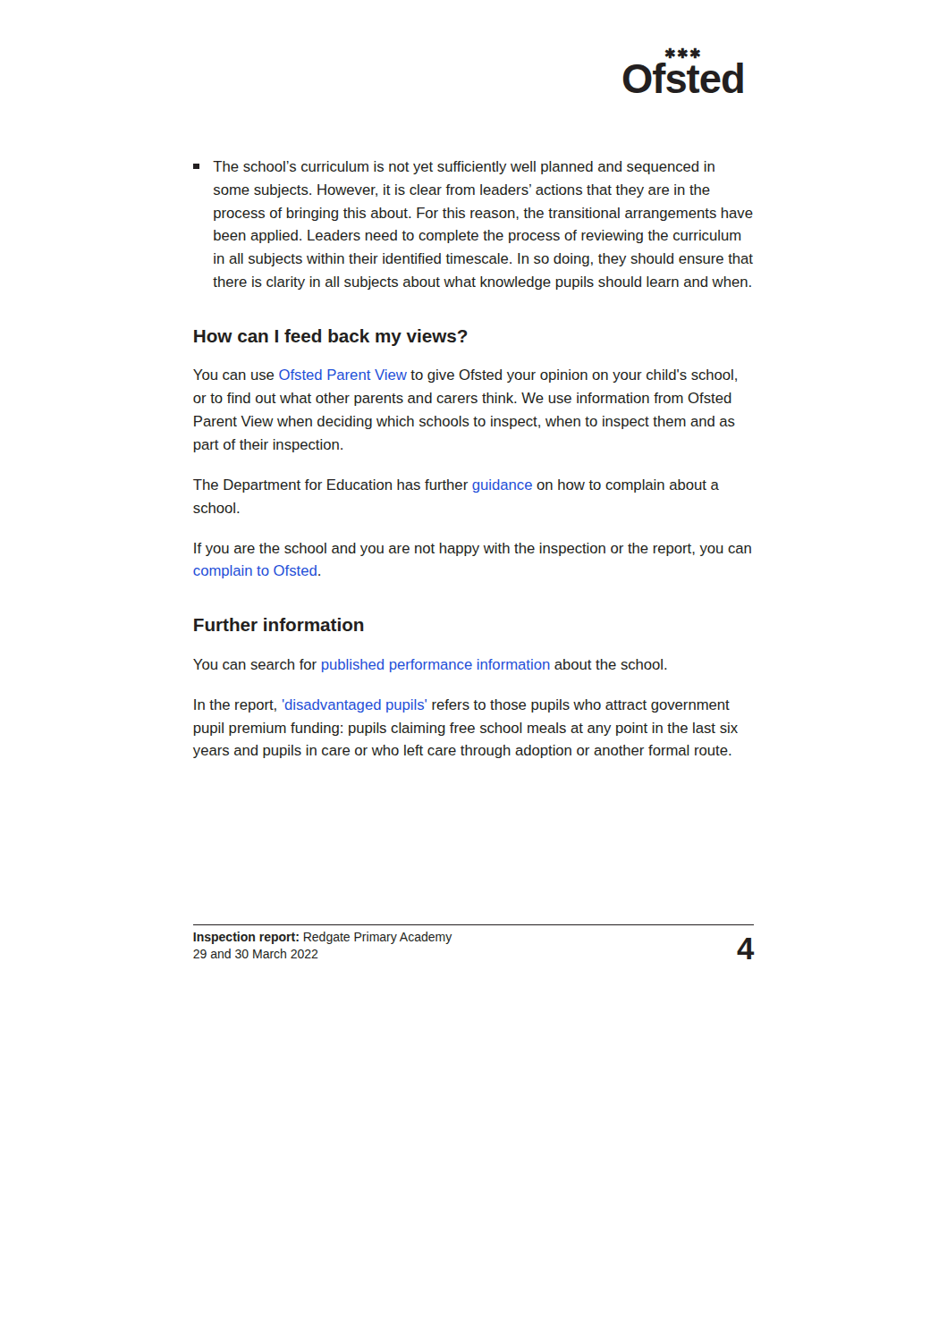✱✱✱
Ofsted
The school’s curriculum is not yet sufficiently well planned and sequenced in some subjects. However, it is clear from leaders’ actions that they are in the process of bringing this about. For this reason, the transitional arrangements have been applied. Leaders need to complete the process of reviewing the curriculum in all subjects within their identified timescale. In so doing, they should ensure that there is clarity in all subjects about what knowledge pupils should learn and when.
How can I feed back my views?
You can use Ofsted Parent View to give Ofsted your opinion on your child's school, or to find out what other parents and carers think. We use information from Ofsted Parent View when deciding which schools to inspect, when to inspect them and as part of their inspection.
The Department for Education has further guidance on how to complain about a school.
If you are the school and you are not happy with the inspection or the report, you can complain to Ofsted.
Further information
You can search for published performance information about the school.
In the report, 'disadvantaged pupils' refers to those pupils who attract government pupil premium funding: pupils claiming free school meals at any point in the last six years and pupils in care or who left care through adoption or another formal route.
Inspection report: Redgate Primary Academy
29 and 30 March 2022
4